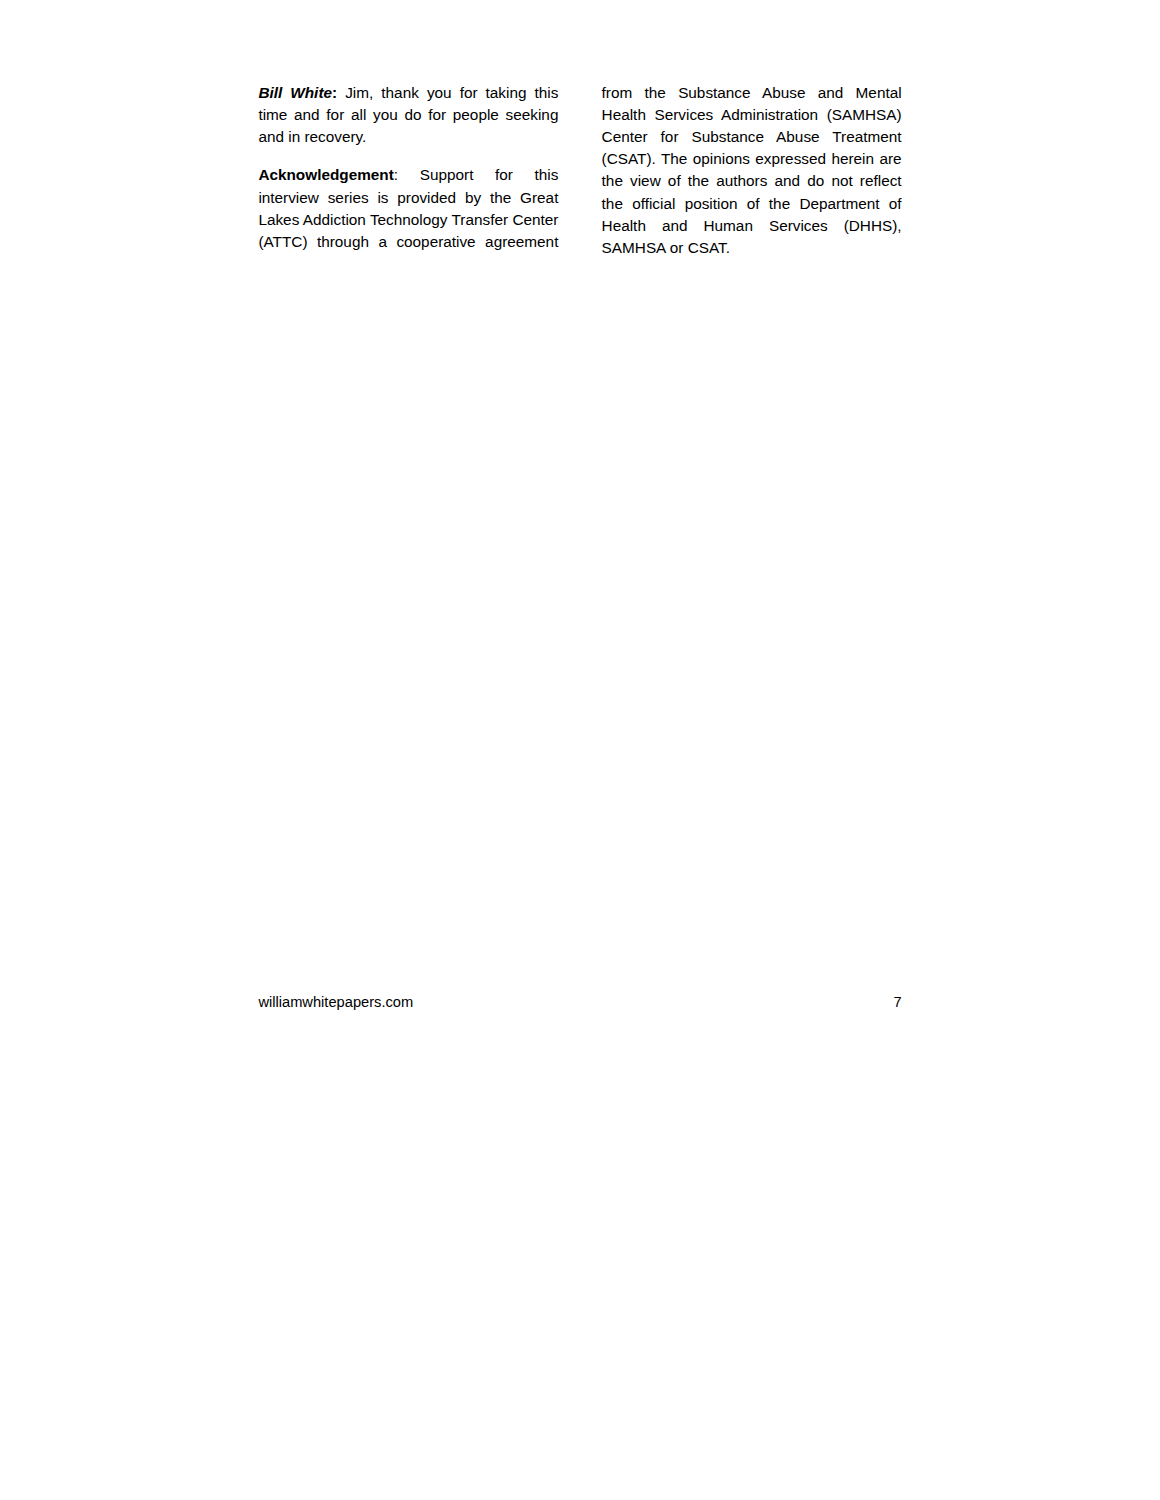Bill White: Jim, thank you for taking this time and for all you do for people seeking and in recovery.
Acknowledgement: Support for this interview series is provided by the Great Lakes Addiction Technology Transfer Center (ATTC) through a cooperative agreement from the Substance Abuse and Mental Health Services Administration (SAMHSA) Center for Substance Abuse Treatment (CSAT). The opinions expressed herein are the view of the authors and do not reflect the official position of the Department of Health and Human Services (DHHS), SAMHSA or CSAT.
williamwhitepapers.com 7